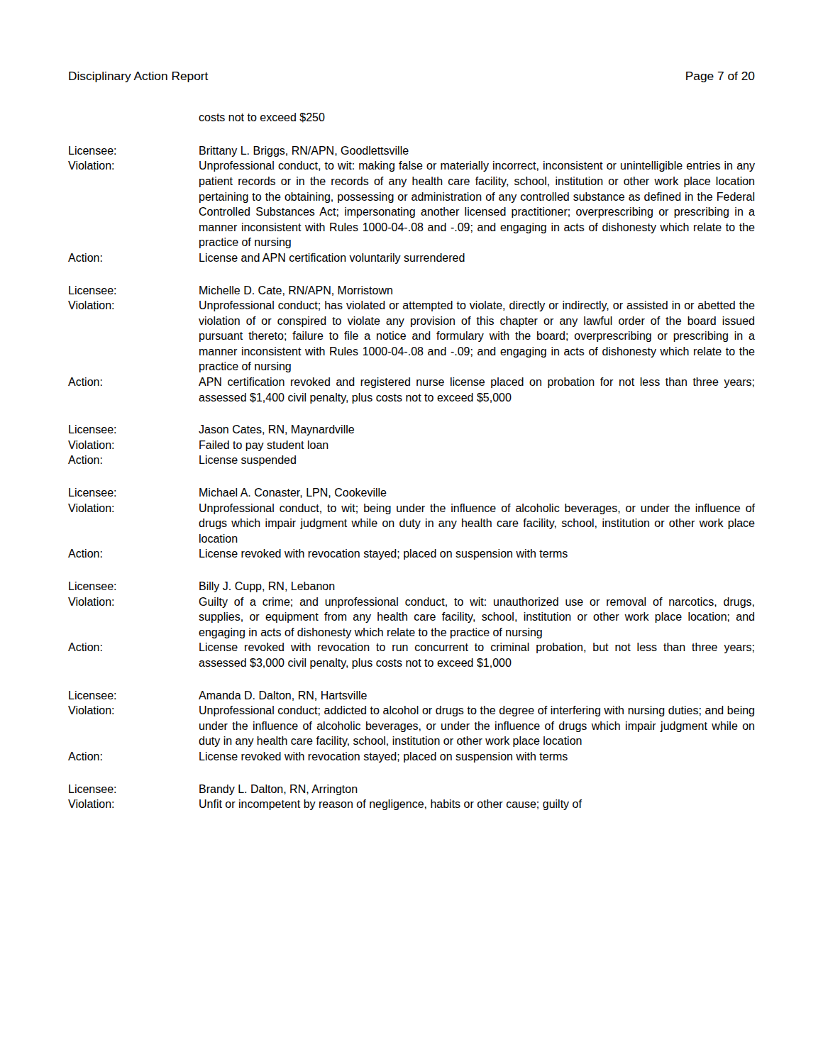Disciplinary Action Report
Page 7 of 20
costs not to exceed $250
Licensee:
Brittany L. Briggs, RN/APN, Goodlettsville
Violation:
Unprofessional conduct, to wit: making false or materially incorrect, inconsistent or unintelligible entries in any patient records or in the records of any health care facility, school, institution or other work place location pertaining to the obtaining, possessing or administration of any controlled substance as defined in the Federal Controlled Substances Act; impersonating another licensed practitioner; overprescribing or prescribing in a manner inconsistent with Rules 1000-04-.08 and -.09; and engaging in acts of dishonesty which relate to the practice of nursing
Action:
License and APN certification voluntarily surrendered
Licensee:
Michelle D. Cate, RN/APN, Morristown
Violation:
Unprofessional conduct; has violated or attempted to violate, directly or indirectly, or assisted in or abetted the violation of or conspired to violate any provision of this chapter or any lawful order of the board issued pursuant thereto; failure to file a notice and formulary with the board; overprescribing or prescribing in a manner inconsistent with Rules 1000-04-.08 and -.09; and engaging in acts of dishonesty which relate to the practice of nursing
Action:
APN certification revoked and registered nurse license placed on probation for not less than three years; assessed $1,400 civil penalty, plus costs not to exceed $5,000
Licensee:
Jason Cates, RN, Maynardville
Violation:
Failed to pay student loan
Action:
License suspended
Licensee:
Michael A. Conaster, LPN, Cookeville
Violation:
Unprofessional conduct, to wit; being under the influence of alcoholic beverages, or under the influence of drugs which impair judgment while on duty in any health care facility, school, institution or other work place location
Action:
License revoked with revocation stayed; placed on suspension with terms
Licensee:
Billy J. Cupp, RN, Lebanon
Violation:
Guilty of a crime; and unprofessional conduct, to wit: unauthorized use or removal of narcotics, drugs, supplies, or equipment from any health care facility, school, institution or other work place location; and engaging in acts of dishonesty which relate to the practice of nursing
Action:
License revoked with revocation to run concurrent to criminal probation, but not less than three years; assessed $3,000 civil penalty, plus costs not to exceed $1,000
Licensee:
Amanda D. Dalton, RN, Hartsville
Violation:
Unprofessional conduct; addicted to alcohol or drugs to the degree of interfering with nursing duties; and being under the influence of alcoholic beverages, or under the influence of drugs which impair judgment while on duty in any health care facility, school, institution or other work place location
Action:
License revoked with revocation stayed; placed on suspension with terms
Licensee:
Brandy L. Dalton, RN, Arrington
Violation:
Unfit or incompetent by reason of negligence, habits or other cause; guilty of